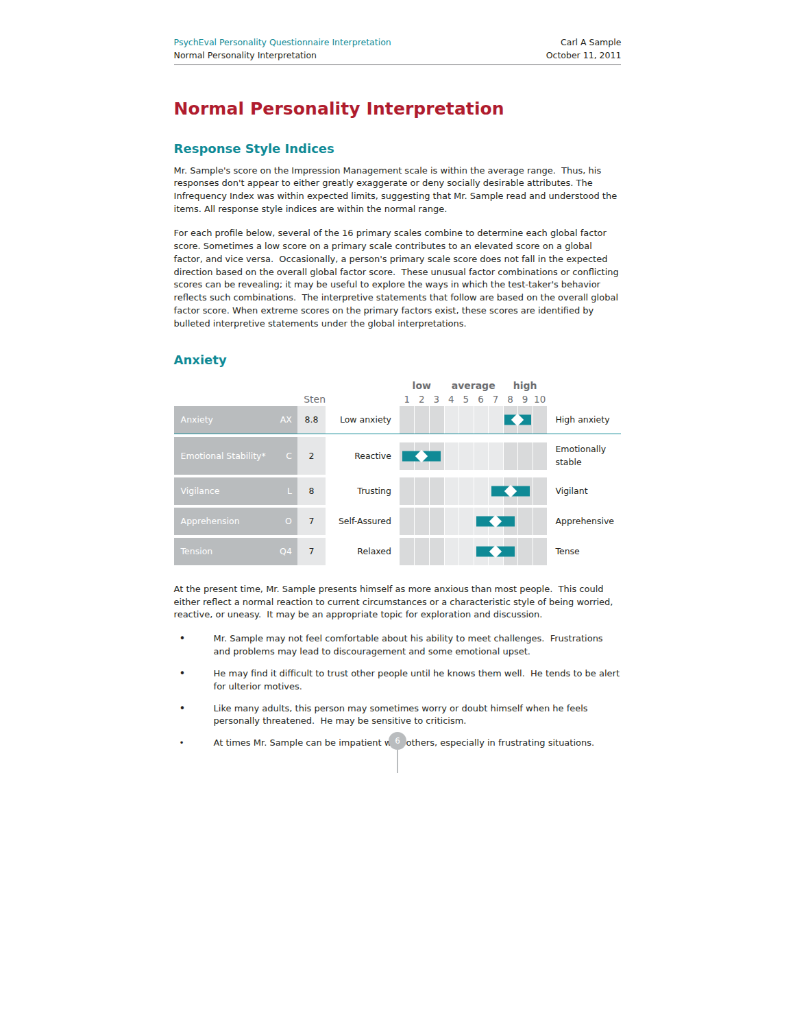| PsychEval Personality Questionnaire Interpretation | Carl A Sample |
| Normal Personality Interpretation | October 11, 2011 |
Normal Personality Interpretation
Response Style Indices
Mr. Sample's score on the Impression Management scale is within the average range. Thus, his responses don't appear to either greatly exaggerate or deny socially desirable attributes. The Infrequency Index was within expected limits, suggesting that Mr. Sample read and understood the items. All response style indices are within the normal range.
For each profile below, several of the 16 primary scales combine to determine each global factor score. Sometimes a low score on a primary scale contributes to an elevated score on a global factor, and vice versa. Occasionally, a person's primary scale score does not fall in the expected direction based on the overall global factor score. These unusual factor combinations or conflicting scores can be revealing; it may be useful to explore the ways in which the test-taker's behavior reflects such combinations. The interpretive statements that follow are based on the overall global factor score. When extreme scores on the primary factors exist, these scores are identified by bulleted interpretive statements under the global interpretations.
Anxiety
| | / low / average / high / | |
| | Sten | | / 1 / 2 / 3 / 4 / 5 / 6 / 7 / 8 / 9 / 10 / | |
| Anxiety | AX | 8.8 | Low anxiety | | High anxiety |
| Emotional Stability* | C | 2 | Reactive | | Emotionally stable |
| Vigilance | L | 8 | Trusting | | Vigilant |
| Apprehension | O | 7 | Self-Assured | | Apprehensive |
| Tension | Q4 | 7 | Relaxed | | Tense |
At the present time, Mr. Sample presents himself as more anxious than most people. This could either reflect a normal reaction to current circumstances or a characteristic style of being worried, reactive, or uneasy. It may be an appropriate topic for exploration and discussion.
Mr. Sample may not feel comfortable about his ability to meet challenges. Frustrations and problems may lead to discouragement and some emotional upset.
He may find it difficult to trust other people until he knows them well. He tends to be alert for ulterior motives.
Like many adults, this person may sometimes worry or doubt himself when he feels personally threatened. He may be sensitive to criticism.
At times Mr. Sample can be impatient with others, especially in frustrating situations.
6